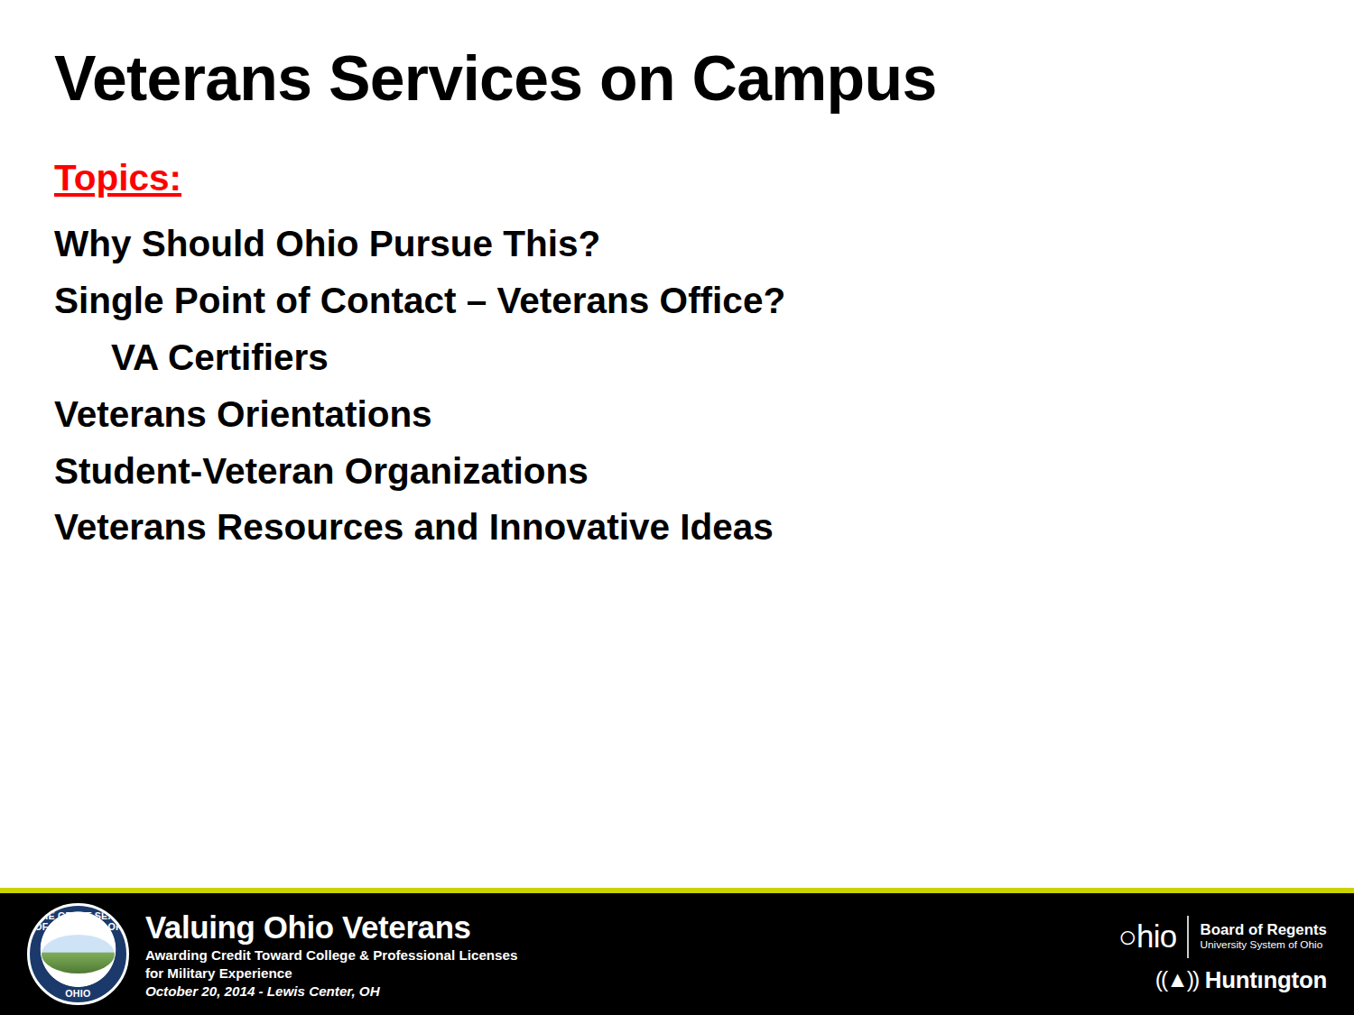Veterans Services on Campus
Topics:
Why Should Ohio Pursue This?
Single Point of Contact – Veterans Office?
VA Certifiers
Veterans Orientations
Student-Veteran Organizations
Veterans Resources and Innovative Ideas
THE GREAT SEAL OF THE STATE OF OHIO
Valuing Ohio Veterans
Awarding Credit Toward College & Professional Licenses
for Military Experience
October 20, 2014 - Lewis Center, OH
○hio
Board of Regents
University System of Ohio
((▲)) Huntıngton